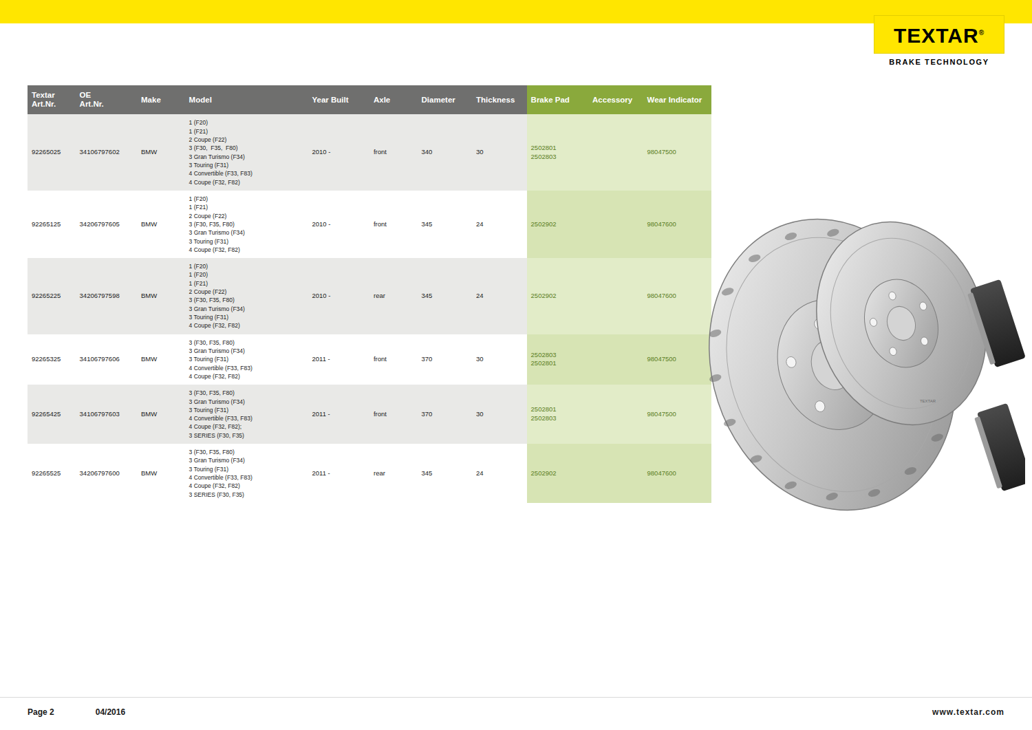TEXTAR®
BRAKE TECHNOLOGY
TEXTAR
| Textar Art.Nr. | OE Art.Nr. | Make | Model | Year Built | Axle | Diameter | Thickness | Brake Pad | Accessory | Wear Indicator |
| --- | --- | --- | --- | --- | --- | --- | --- | --- | --- | --- |
| 92265025 | 34106797602 | BMW | 1 (F20) 1 (F21) 2 Coupe (F22) 3 (F30, F35, F80) 3 Gran Turismo (F34) 3 Touring (F31) 4 Convertible (F33, F83) 4 Coupe (F32, F82) | 2010 - | front | 340 | 30 | 2502801 2502803 | | 98047500 |
| 92265125 | 34206797605 | BMW | 1 (F20) 1 (F21) 2 Coupe (F22) 3 (F30, F35, F80) 3 Gran Turismo (F34) 3 Touring (F31) 4 Coupe (F32, F82) | 2010 - | front | 345 | 24 | 2502902 | | 98047600 |
| 92265225 | 34206797598 | BMW | 1 (F20) 1 (F20) 1 (F21) 2 Coupe (F22) 3 (F30, F35, F80) 3 Gran Turismo (F34) 3 Touring (F31) 4 Coupe (F32, F82) | 2010 - | rear | 345 | 24 | 2502902 | | 98047600 |
| 92265325 | 34106797606 | BMW | 3 (F30, F35, F80) 3 Gran Turismo (F34) 3 Touring (F31) 4 Convertible (F33, F83) 4 Coupe (F32, F82) | 2011 - | front | 370 | 30 | 2502803 2502801 | | 98047500 |
| 92265425 | 34106797603 | BMW | 3 (F30, F35, F80) 3 Gran Turismo (F34) 3 Touring (F31) 4 Convertible (F33, F83) 4 Coupe (F32, F82); 3 SERIES (F30, F35) | 2011 - | front | 370 | 30 | 2502801 2502803 | | 98047500 |
| 92265525 | 34206797600 | BMW | 3 (F30, F35, F80) 3 Gran Turismo (F34) 3 Touring (F31) 4 Convertible (F33, F83) 4 Coupe (F32, F82) 3 SERIES (F30, F35) | 2011 - | rear | 345 | 24 | 2502902 | | 98047600 |
Page 204/2016
www.textar.com